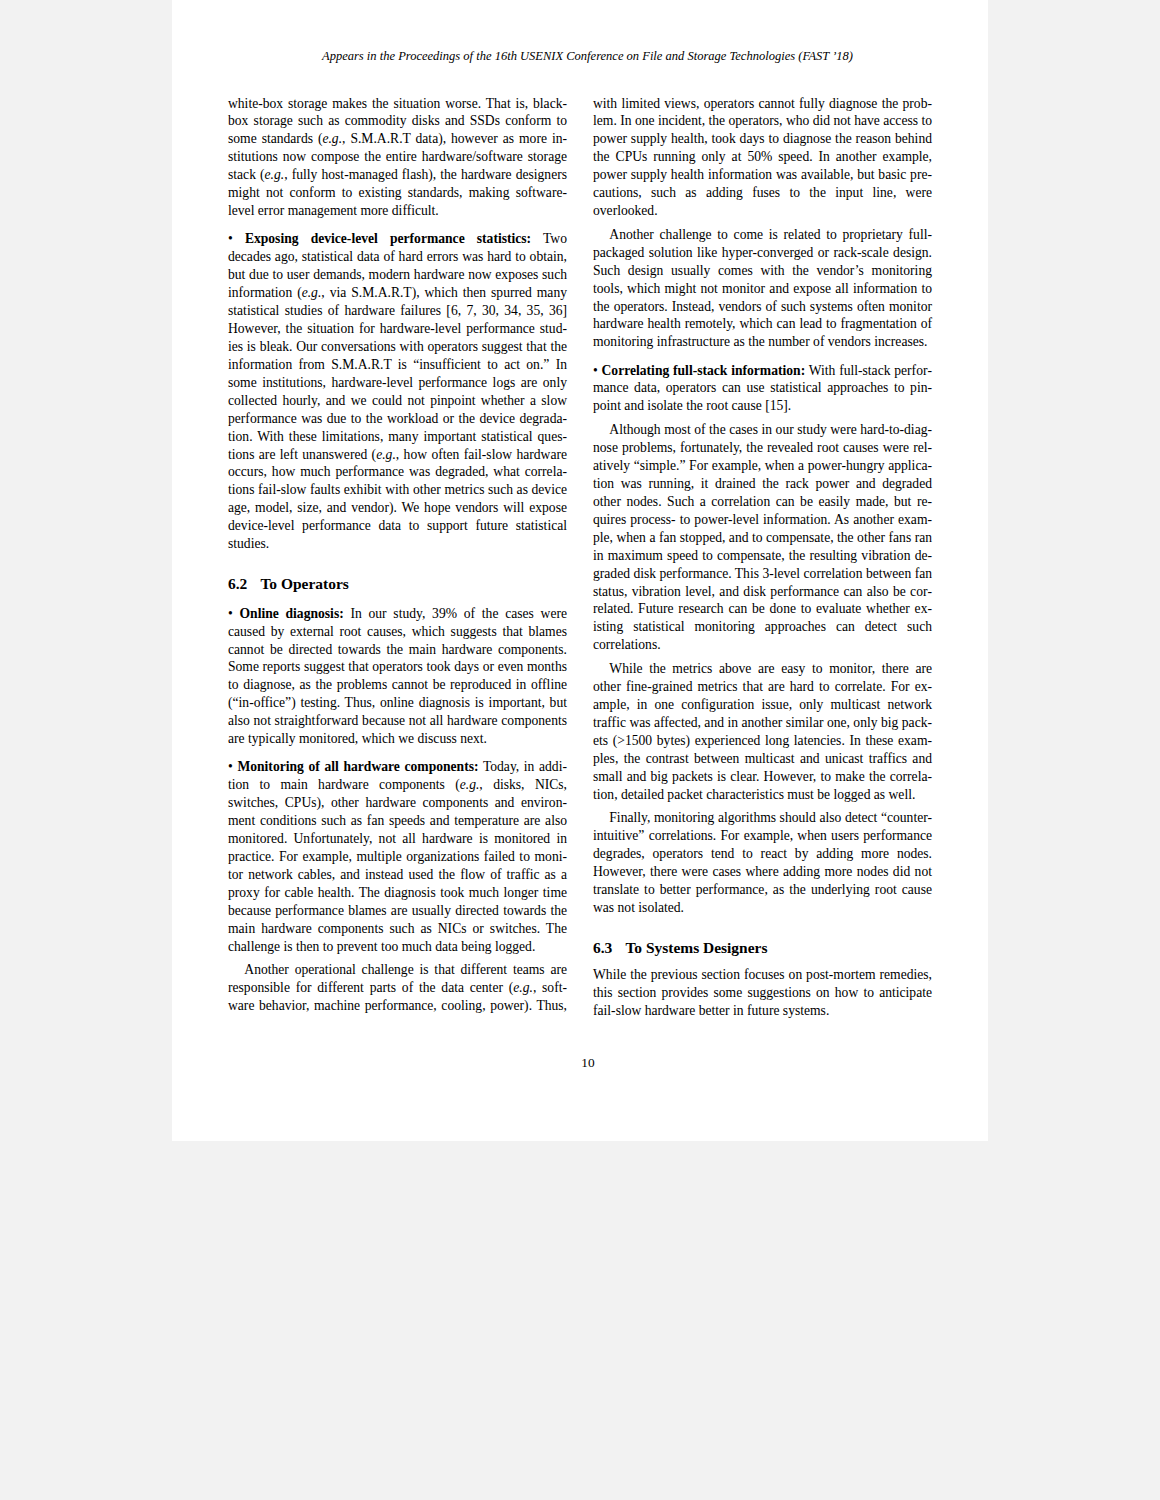Appears in the Proceedings of the 16th USENIX Conference on File and Storage Technologies (FAST ’18)
white-box storage makes the situation worse. That is, black-box storage such as commodity disks and SSDs conform to some standards (e.g., S.M.A.R.T data), however as more institutions now compose the entire hardware/software storage stack (e.g., fully host-managed flash), the hardware designers might not conform to existing standards, making software-level error management more difficult.
Exposing device-level performance statistics: Two decades ago, statistical data of hard errors was hard to obtain, but due to user demands, modern hardware now exposes such information (e.g., via S.M.A.R.T), which then spurred many statistical studies of hardware failures [6, 7, 30, 34, 35, 36] However, the situation for hardware-level performance studies is bleak. Our conversations with operators suggest that the information from S.M.A.R.T is “insufficient to act on.” In some institutions, hardware-level performance logs are only collected hourly, and we could not pinpoint whether a slow performance was due to the workload or the device degradation. With these limitations, many important statistical questions are left unanswered (e.g., how often fail-slow hardware occurs, how much performance was degraded, what correlations fail-slow faults exhibit with other metrics such as device age, model, size, and vendor). We hope vendors will expose device-level performance data to support future statistical studies.
6.2 To Operators
Online diagnosis: In our study, 39% of the cases were caused by external root causes, which suggests that blames cannot be directed towards the main hardware components. Some reports suggest that operators took days or even months to diagnose, as the problems cannot be reproduced in offline (“in-office”) testing. Thus, online diagnosis is important, but also not straightforward because not all hardware components are typically monitored, which we discuss next.
Monitoring of all hardware components: Today, in addition to main hardware components (e.g., disks, NICs, switches, CPUs), other hardware components and environment conditions such as fan speeds and temperature are also monitored. Unfortunately, not all hardware is monitored in practice. For example, multiple organizations failed to monitor network cables, and instead used the flow of traffic as a proxy for cable health. The diagnosis took much longer time because performance blames are usually directed towards the main hardware components such as NICs or switches. The challenge is then to prevent too much data being logged.
Another operational challenge is that different teams are responsible for different parts of the data center (e.g., software behavior, machine performance, cooling, power). Thus, with limited views, operators cannot fully diagnose the problem. In one incident, the operators, who did not have access to power supply health, took days to diagnose the reason behind the CPUs running only at 50% speed. In another example, power supply health information was available, but basic precautions, such as adding fuses to the input line, were overlooked.
Another challenge to come is related to proprietary full-packaged solution like hyper-converged or rack-scale design. Such design usually comes with the vendor’s monitoring tools, which might not monitor and expose all information to the operators. Instead, vendors of such systems often monitor hardware health remotely, which can lead to fragmentation of monitoring infrastructure as the number of vendors increases.
Correlating full-stack information: With full-stack performance data, operators can use statistical approaches to pinpoint and isolate the root cause [15].
Although most of the cases in our study were hard-to-diagnose problems, fortunately, the revealed root causes were relatively “simple.” For example, when a power-hungry application was running, it drained the rack power and degraded other nodes. Such a correlation can be easily made, but requires process- to power-level information. As another example, when a fan stopped, and to compensate, the other fans ran in maximum speed to compensate, the resulting vibration degraded disk performance. This 3-level correlation between fan status, vibration level, and disk performance can also be correlated. Future research can be done to evaluate whether existing statistical monitoring approaches can detect such correlations.
While the metrics above are easy to monitor, there are other fine-grained metrics that are hard to correlate. For example, in one configuration issue, only multicast network traffic was affected, and in another similar one, only big packets (>1500 bytes) experienced long latencies. In these examples, the contrast between multicast and unicast traffics and small and big packets is clear. However, to make the correlation, detailed packet characteristics must be logged as well.
Finally, monitoring algorithms should also detect “counter-intuitive” correlations. For example, when users performance degrades, operators tend to react by adding more nodes. However, there were cases where adding more nodes did not translate to better performance, as the underlying root cause was not isolated.
6.3 To Systems Designers
While the previous section focuses on post-mortem remedies, this section provides some suggestions on how to anticipate fail-slow hardware better in future systems.
10